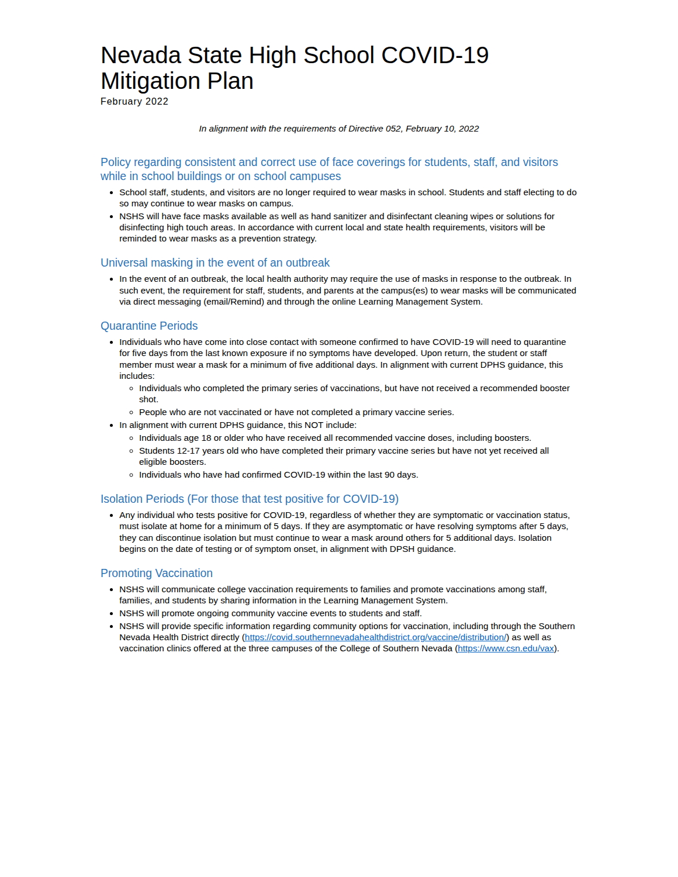Nevada State High School COVID-19 Mitigation Plan
February 2022
In alignment with the requirements of Directive 052, February 10, 2022
Policy regarding consistent and correct use of face coverings for students, staff, and visitors while in school buildings or on school campuses
School staff, students, and visitors are no longer required to wear masks in school. Students and staff electing to do so may continue to wear masks on campus.
NSHS will have face masks available as well as hand sanitizer and disinfectant cleaning wipes or solutions for disinfecting high touch areas. In accordance with current local and state health requirements, visitors will be reminded to wear masks as a prevention strategy.
Universal masking in the event of an outbreak
In the event of an outbreak, the local health authority may require the use of masks in response to the outbreak. In such event, the requirement for staff, students, and parents at the campus(es) to wear masks will be communicated via direct messaging (email/Remind) and through the online Learning Management System.
Quarantine Periods
Individuals who have come into close contact with someone confirmed to have COVID-19 will need to quarantine for five days from the last known exposure if no symptoms have developed. Upon return, the student or staff member must wear a mask for a minimum of five additional days. In alignment with current DPHS guidance, this includes:
Individuals who completed the primary series of vaccinations, but have not received a recommended booster shot.
People who are not vaccinated or have not completed a primary vaccine series.
In alignment with current DPHS guidance, this NOT include:
Individuals age 18 or older who have received all recommended vaccine doses, including boosters.
Students 12-17 years old who have completed their primary vaccine series but have not yet received all eligible boosters.
Individuals who have had confirmed COVID-19 within the last 90 days.
Isolation Periods (For those that test positive for COVID-19)
Any individual who tests positive for COVID-19, regardless of whether they are symptomatic or vaccination status, must isolate at home for a minimum of 5 days. If they are asymptomatic or have resolving symptoms after 5 days, they can discontinue isolation but must continue to wear a mask around others for 5 additional days. Isolation begins on the date of testing or of symptom onset, in alignment with DPSH guidance.
Promoting Vaccination
NSHS will communicate college vaccination requirements to families and promote vaccinations among staff, families, and students by sharing information in the Learning Management System.
NSHS will promote ongoing community vaccine events to students and staff.
NSHS will provide specific information regarding community options for vaccination, including through the Southern Nevada Health District directly (https://covid.southernnevadahealthdistrict.org/vaccine/distribution/) as well as vaccination clinics offered at the three campuses of the College of Southern Nevada (https://www.csn.edu/vax).